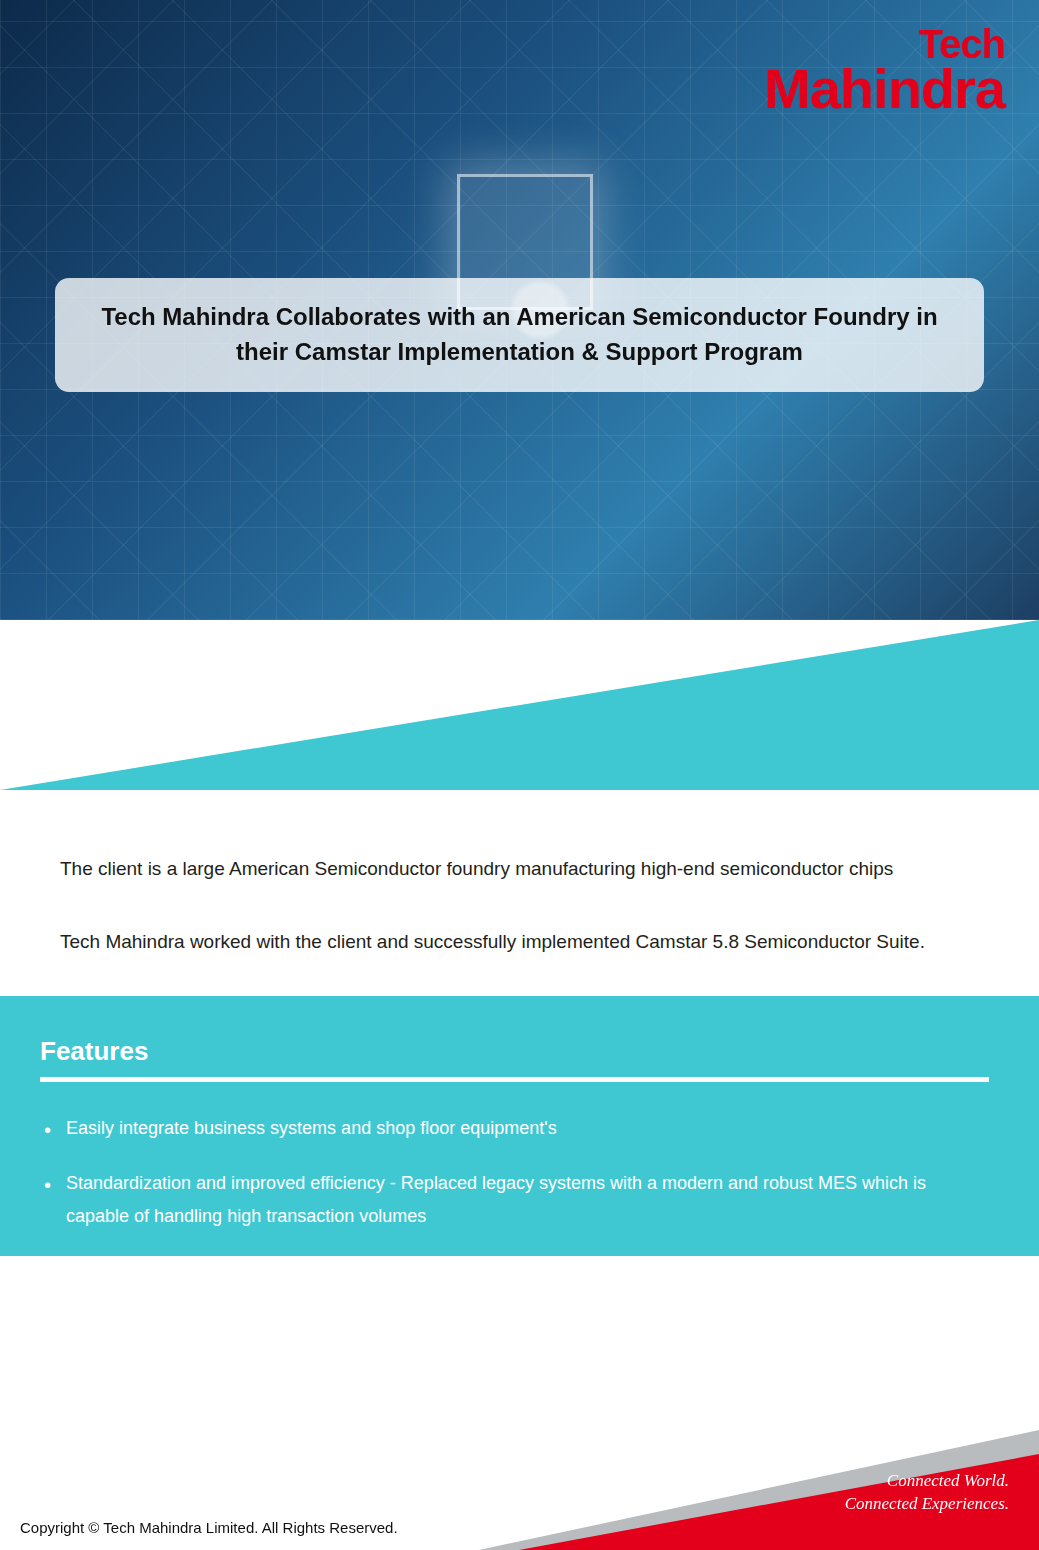Tech Mahindra
Tech Mahindra Collaborates with an American Semiconductor Foundry in their Camstar Implementation & Support Program
The client is a large American Semiconductor foundry manufacturing high-end semiconductor chips
Tech Mahindra worked with the client and successfully implemented Camstar 5.8 Semiconductor Suite.
Features
Easily integrate business systems and shop floor equipment's
Standardization and improved efficiency - Replaced legacy systems with a modern and robust MES which is capable of handling high transaction volumes
Connected World.
Connected Experiences.
Copyright © Tech Mahindra Limited. All Rights Reserved.